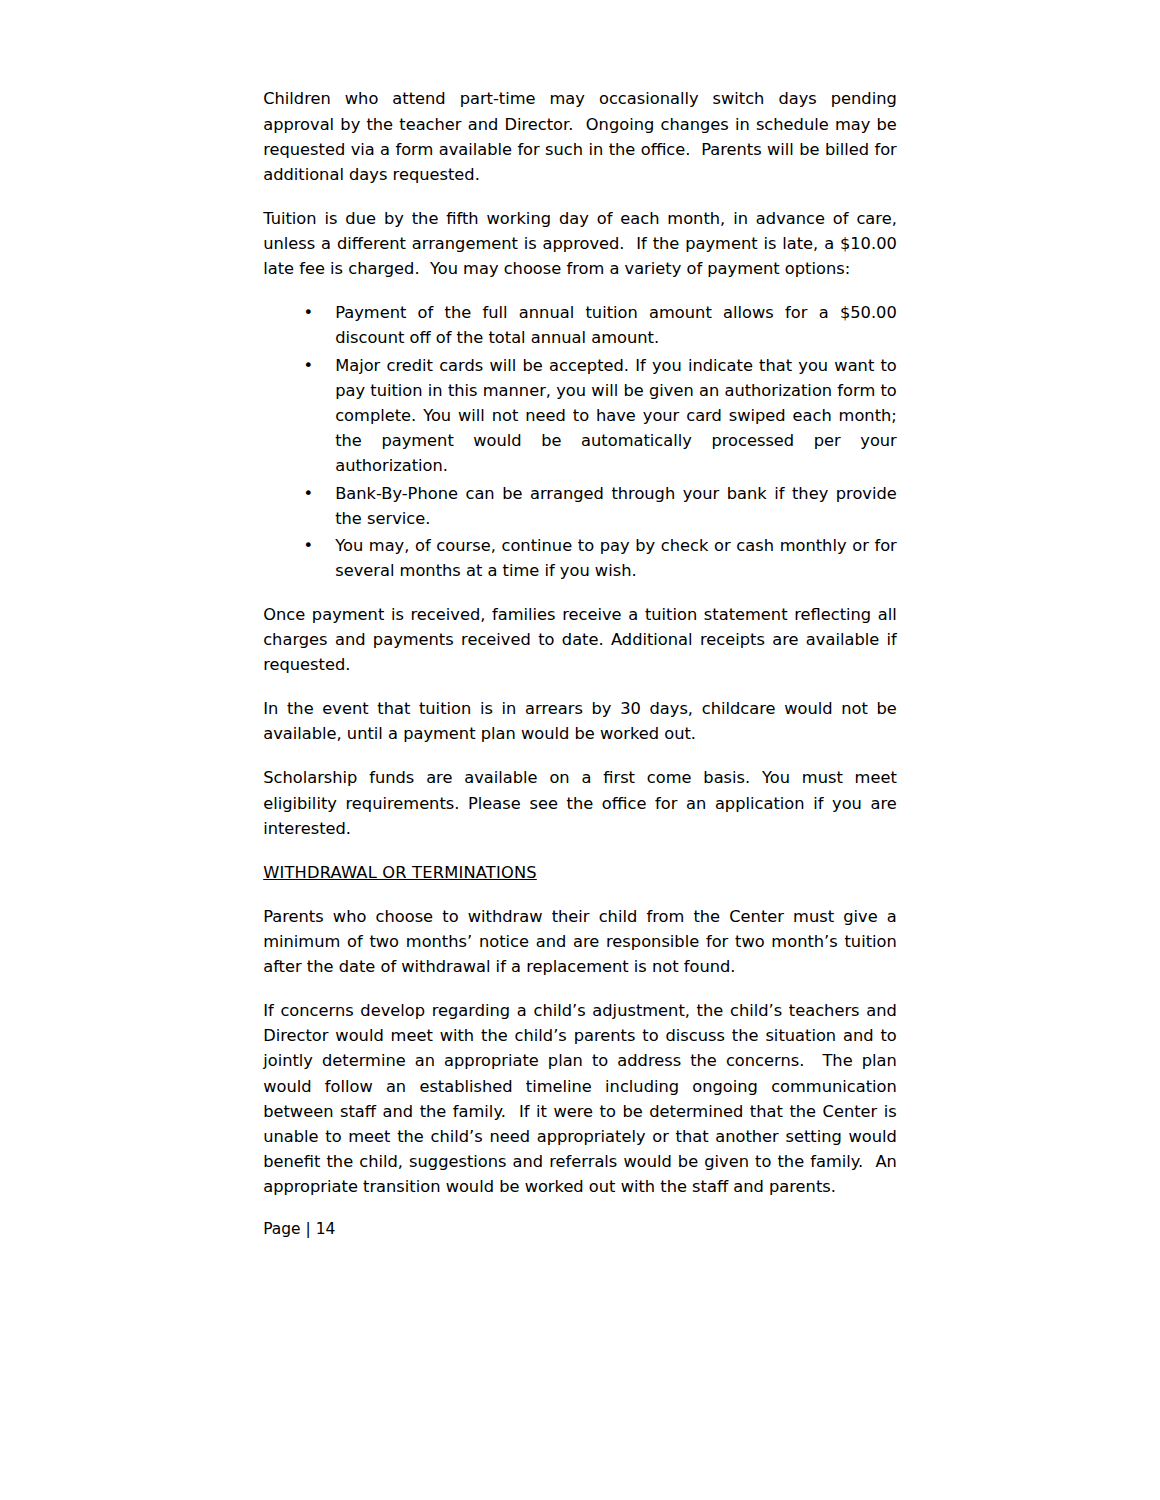Children who attend part-time may occasionally switch days pending approval by the teacher and Director. Ongoing changes in schedule may be requested via a form available for such in the office. Parents will be billed for additional days requested.
Tuition is due by the fifth working day of each month, in advance of care, unless a different arrangement is approved. If the payment is late, a $10.00 late fee is charged. You may choose from a variety of payment options:
Payment of the full annual tuition amount allows for a $50.00 discount off of the total annual amount.
Major credit cards will be accepted. If you indicate that you want to pay tuition in this manner, you will be given an authorization form to complete. You will not need to have your card swiped each month; the payment would be automatically processed per your authorization.
Bank-By-Phone can be arranged through your bank if they provide the service.
You may, of course, continue to pay by check or cash monthly or for several months at a time if you wish.
Once payment is received, families receive a tuition statement reflecting all charges and payments received to date. Additional receipts are available if requested.
In the event that tuition is in arrears by 30 days, childcare would not be available, until a payment plan would be worked out.
Scholarship funds are available on a first come basis. You must meet eligibility requirements. Please see the office for an application if you are interested.
WITHDRAWAL OR TERMINATIONS
Parents who choose to withdraw their child from the Center must give a minimum of two months’ notice and are responsible for two month’s tuition after the date of withdrawal if a replacement is not found.
If concerns develop regarding a child’s adjustment, the child’s teachers and Director would meet with the child’s parents to discuss the situation and to jointly determine an appropriate plan to address the concerns. The plan would follow an established timeline including ongoing communication between staff and the family. If it were to be determined that the Center is unable to meet the child’s need appropriately or that another setting would benefit the child, suggestions and referrals would be given to the family. An appropriate transition would be worked out with the staff and parents.
Page | 14